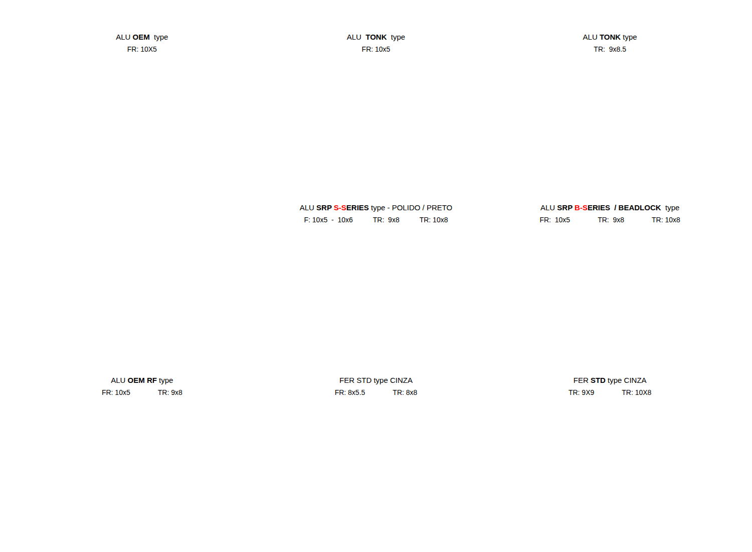ALU OEM type FR: 10X5
ALU TONK type FR: 10x5
ALU TONK type TR: 9x8.5
ALU SRP S-SERIES type - POLIDO / PRETO F: 10x5 - 10x6 TR: 9x8 TR: 10x8
ALU SRP B-SERIES / BEADLOCK type FR: 10x5 TR: 9x8 TR: 10x8
ALU OEM RF type FR: 10x5 TR: 9x8
FER STD type CINZA FR: 8x5.5 TR: 8x8
FER STD type CINZA TR: 9X9 TR: 10X8